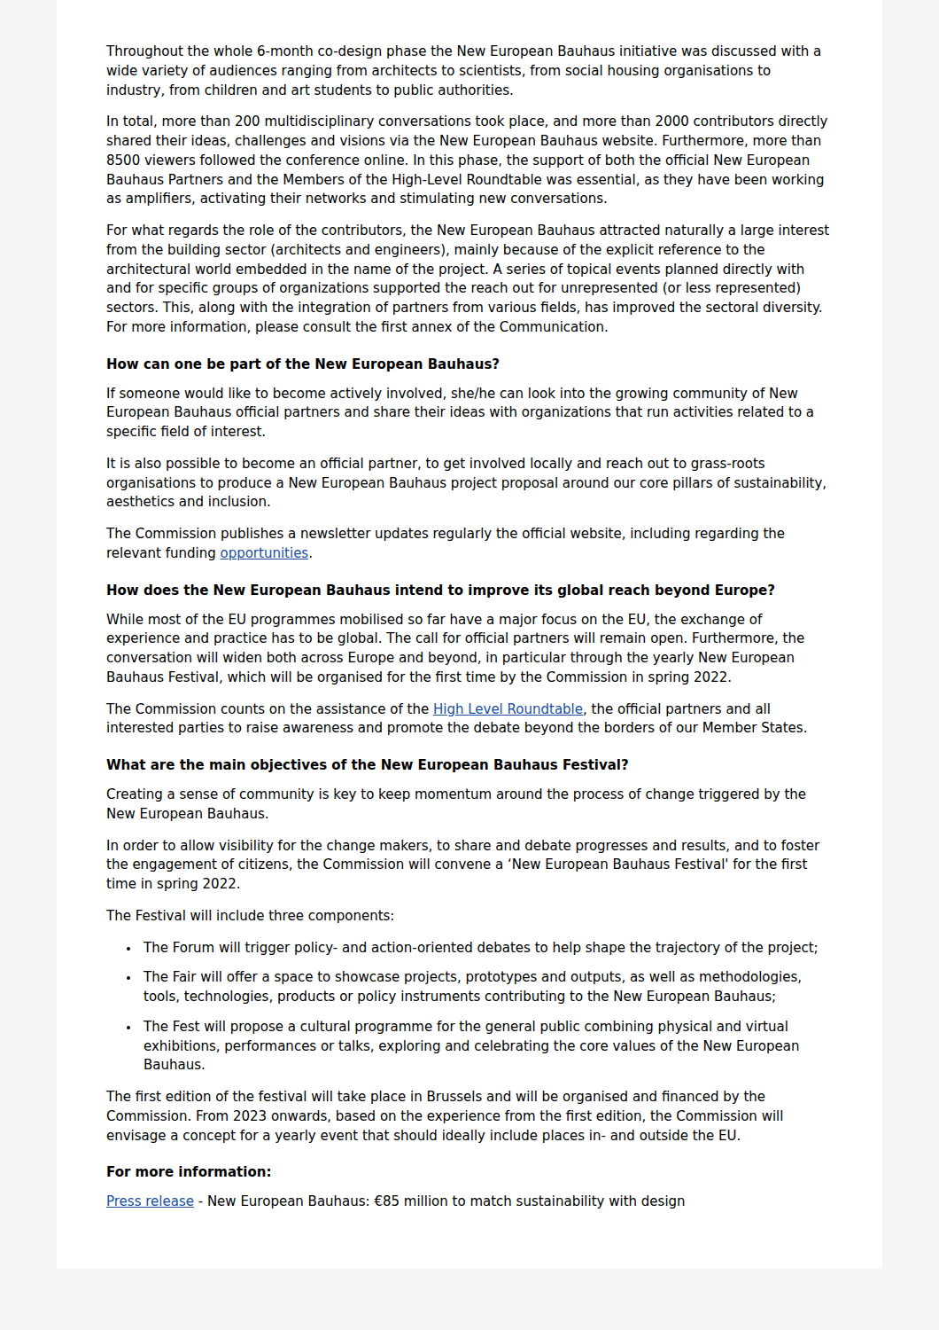Throughout the whole 6-month co-design phase the New European Bauhaus initiative was discussed with a wide variety of audiences ranging from architects to scientists, from social housing organisations to industry, from children and art students to public authorities.
In total, more than 200 multidisciplinary conversations took place, and more than 2000 contributors directly shared their ideas, challenges and visions via the New European Bauhaus website. Furthermore, more than 8500 viewers followed the conference online. In this phase, the support of both the official New European Bauhaus Partners and the Members of the High-Level Roundtable was essential, as they have been working as amplifiers, activating their networks and stimulating new conversations.
For what regards the role of the contributors, the New European Bauhaus attracted naturally a large interest from the building sector (architects and engineers), mainly because of the explicit reference to the architectural world embedded in the name of the project. A series of topical events planned directly with and for specific groups of organizations supported the reach out for unrepresented (or less represented) sectors. This, along with the integration of partners from various fields, has improved the sectoral diversity. For more information, please consult the first annex of the Communication.
How can one be part of the New European Bauhaus?
If someone would like to become actively involved, she/he can look into the growing community of New European Bauhaus official partners and share their ideas with organizations that run activities related to a specific field of interest.
It is also possible to become an official partner, to get involved locally and reach out to grass-roots organisations to produce a New European Bauhaus project proposal around our core pillars of sustainability, aesthetics and inclusion.
The Commission publishes a newsletter updates regularly the official website, including regarding the relevant funding opportunities.
How does the New European Bauhaus intend to improve its global reach beyond Europe?
While most of the EU programmes mobilised so far have a major focus on the EU, the exchange of experience and practice has to be global. The call for official partners will remain open. Furthermore, the conversation will widen both across Europe and beyond, in particular through the yearly New European Bauhaus Festival, which will be organised for the first time by the Commission in spring 2022.
The Commission counts on the assistance of the High Level Roundtable, the official partners and all interested parties to raise awareness and promote the debate beyond the borders of our Member States.
What are the main objectives of the New European Bauhaus Festival?
Creating a sense of community is key to keep momentum around the process of change triggered by the New European Bauhaus.
In order to allow visibility for the change makers, to share and debate progresses and results, and to foster the engagement of citizens, the Commission will convene a ‘New European Bauhaus Festival' for the first time in spring 2022.
The Festival will include three components:
The Forum will trigger policy- and action-oriented debates to help shape the trajectory of the project;
The Fair will offer a space to showcase projects, prototypes and outputs, as well as methodologies, tools, technologies, products or policy instruments contributing to the New European Bauhaus;
The Fest will propose a cultural programme for the general public combining physical and virtual exhibitions, performances or talks, exploring and celebrating the core values of the New European Bauhaus.
The first edition of the festival will take place in Brussels and will be organised and financed by the Commission. From 2023 onwards, based on the experience from the first edition, the Commission will envisage a concept for a yearly event that should ideally include places in- and outside the EU.
For more information:
Press release - New European Bauhaus: €85 million to match sustainability with design